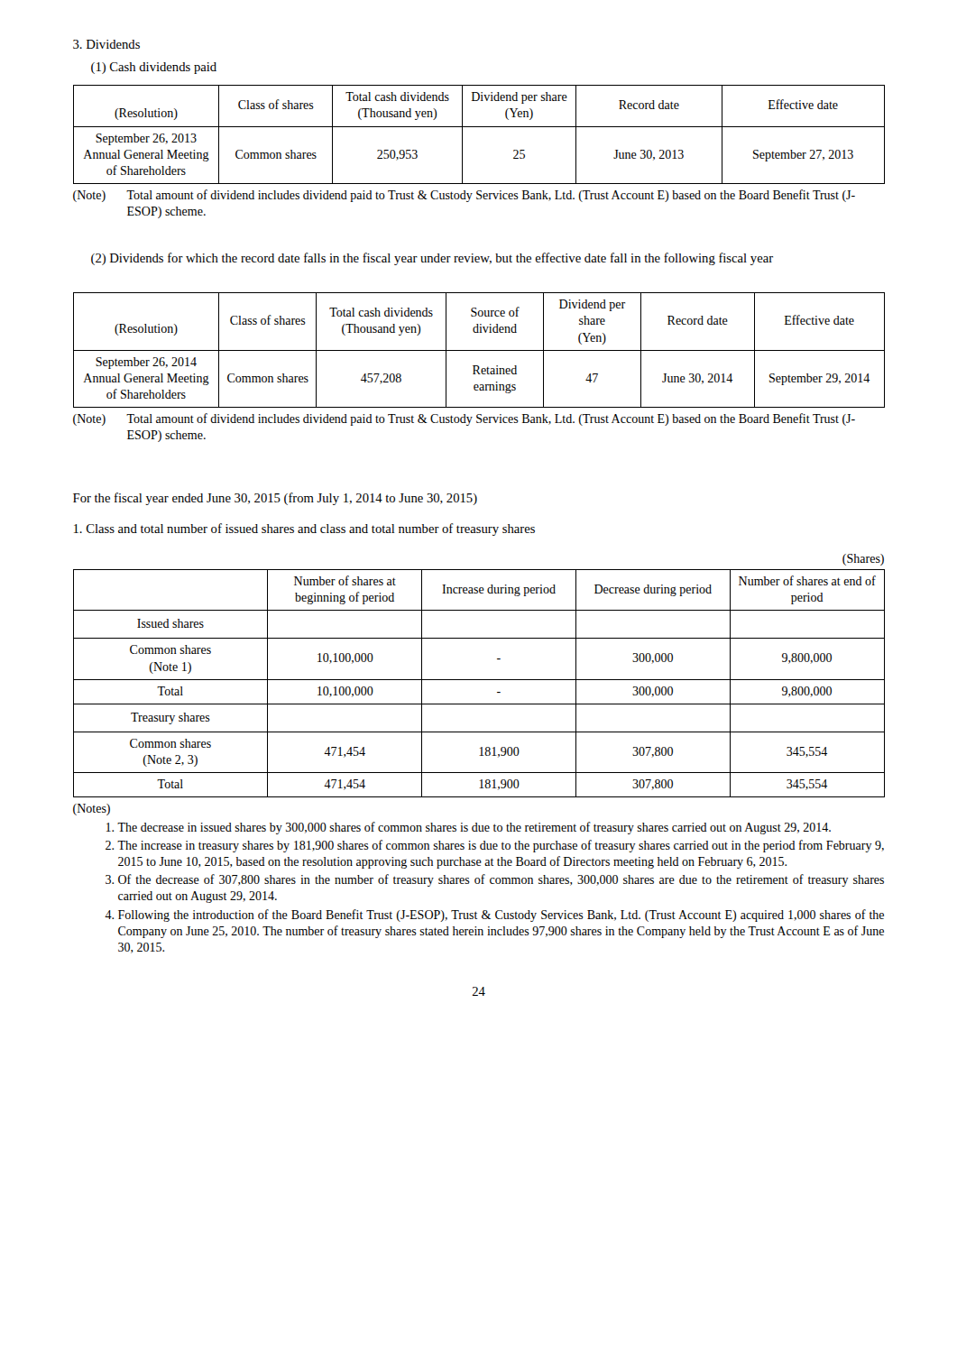3. Dividends
(1) Cash dividends paid
| (Resolution) | Class of shares | Total cash dividends (Thousand yen) | Dividend per share (Yen) | Record date | Effective date |
| --- | --- | --- | --- | --- | --- |
| September 26, 2013 Annual General Meeting of Shareholders | Common shares | 250,953 | 25 | June 30, 2013 | September 27, 2013 |
(Note) Total amount of dividend includes dividend paid to Trust & Custody Services Bank, Ltd. (Trust Account E) based on the Board Benefit Trust (J-ESOP) scheme.
(2) Dividends for which the record date falls in the fiscal year under review, but the effective date fall in the following fiscal year
| (Resolution) | Class of shares | Total cash dividends (Thousand yen) | Source of dividend | Dividend per share (Yen) | Record date | Effective date |
| --- | --- | --- | --- | --- | --- | --- |
| September 26, 2014 Annual General Meeting of Shareholders | Common shares | 457,208 | Retained earnings | 47 | June 30, 2014 | September 29, 2014 |
(Note) Total amount of dividend includes dividend paid to Trust & Custody Services Bank, Ltd. (Trust Account E) based on the Board Benefit Trust (J-ESOP) scheme.
For the fiscal year ended June 30, 2015 (from July 1, 2014 to June 30, 2015)
1. Class and total number of issued shares and class and total number of treasury shares
(Shares)
| | Number of shares at beginning of period | Increase during period | Decrease during period | Number of shares at end of period |
| --- | --- | --- | --- | --- |
| Issued shares | | | | |
| Common shares (Note 1) | 10,100,000 | - | 300,000 | 9,800,000 |
| Total | 10,100,000 | - | 300,000 | 9,800,000 |
| Treasury shares | | | | |
| Common shares (Note 2, 3) | 471,454 | 181,900 | 307,800 | 345,554 |
| Total | 471,454 | 181,900 | 307,800 | 345,554 |
(Notes)
The decrease in issued shares by 300,000 shares of common shares is due to the retirement of treasury shares carried out on August 29, 2014.
The increase in treasury shares by 181,900 shares of common shares is due to the purchase of treasury shares carried out in the period from February 9, 2015 to June 10, 2015, based on the resolution approving such purchase at the Board of Directors meeting held on February 6, 2015.
Of the decrease of 307,800 shares in the number of treasury shares of common shares, 300,000 shares are due to the retirement of treasury shares carried out on August 29, 2014.
Following the introduction of the Board Benefit Trust (J-ESOP), Trust & Custody Services Bank, Ltd. (Trust Account E) acquired 1,000 shares of the Company on June 25, 2010. The number of treasury shares stated herein includes 97,900 shares in the Company held by the Trust Account E as of June 30, 2015.
24